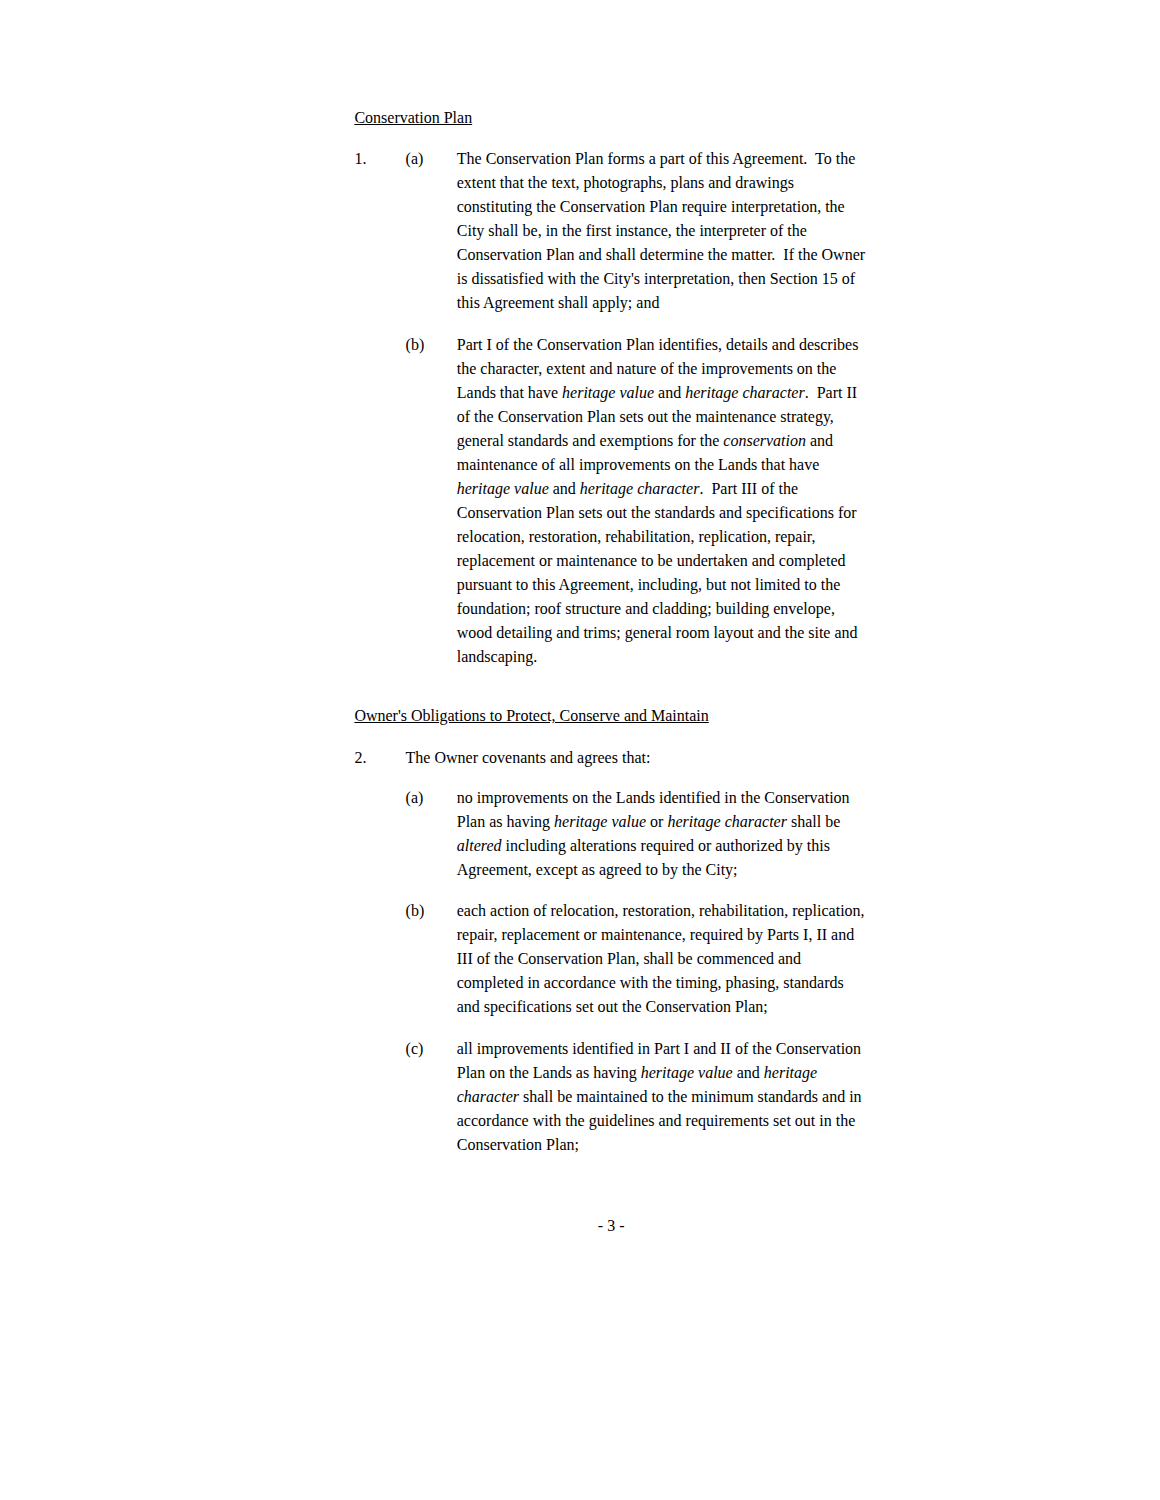Conservation Plan
1.
(a)
The Conservation Plan forms a part of this Agreement. To the extent that the text, photographs, plans and drawings constituting the Conservation Plan require interpretation, the City shall be, in the first instance, the interpreter of the Conservation Plan and shall determine the matter. If the Owner is dissatisfied with the City's interpretation, then Section 15 of this Agreement shall apply; and
(b)
Part I of the Conservation Plan identifies, details and describes the character, extent and nature of the improvements on the Lands that have heritage value and heritage character. Part II of the Conservation Plan sets out the maintenance strategy, general standards and exemptions for the conservation and maintenance of all improvements on the Lands that have heritage value and heritage character. Part III of the Conservation Plan sets out the standards and specifications for relocation, restoration, rehabilitation, replication, repair, replacement or maintenance to be undertaken and completed pursuant to this Agreement, including, but not limited to the foundation; roof structure and cladding; building envelope, wood detailing and trims; general room layout and the site and landscaping.
Owner's Obligations to Protect, Conserve and Maintain
2.
The Owner covenants and agrees that:
(a)
no improvements on the Lands identified in the Conservation Plan as having heritage value or heritage character shall be altered including alterations required or authorized by this Agreement, except as agreed to by the City;
(b)
each action of relocation, restoration, rehabilitation, replication, repair, replacement or maintenance, required by Parts I, II and III of the Conservation Plan, shall be commenced and completed in accordance with the timing, phasing, standards and specifications set out the Conservation Plan;
(c)
all improvements identified in Part I and II of the Conservation Plan on the Lands as having heritage value and heritage character shall be maintained to the minimum standards and in accordance with the guidelines and requirements set out in the Conservation Plan;
- 3 -